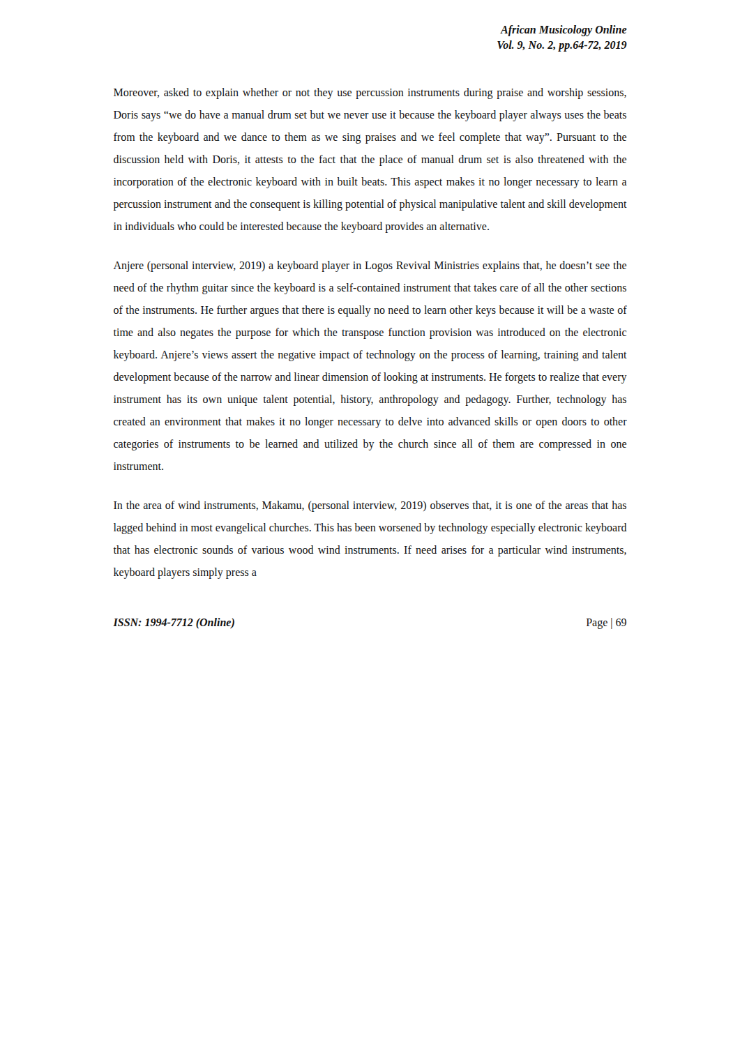African Musicology Online Vol. 9, No. 2, pp.64-72, 2019
Moreover, asked to explain whether or not they use percussion instruments during praise and worship sessions, Doris says “we do have a manual drum set but we never use it because the keyboard player always uses the beats from the keyboard and we dance to them as we sing praises and we feel complete that way”. Pursuant to the discussion held with Doris, it attests to the fact that the place of manual drum set is also threatened with the incorporation of the electronic keyboard with in built beats. This aspect makes it no longer necessary to learn a percussion instrument and the consequent is killing potential of physical manipulative talent and skill development in individuals who could be interested because the keyboard provides an alternative.
Anjere (personal interview, 2019) a keyboard player in Logos Revival Ministries explains that, he doesn’t see the need of the rhythm guitar since the keyboard is a self-contained instrument that takes care of all the other sections of the instruments. He further argues that there is equally no need to learn other keys because it will be a waste of time and also negates the purpose for which the transpose function provision was introduced on the electronic keyboard. Anjere’s views assert the negative impact of technology on the process of learning, training and talent development because of the narrow and linear dimension of looking at instruments. He forgets to realize that every instrument has its own unique talent potential, history, anthropology and pedagogy. Further, technology has created an environment that makes it no longer necessary to delve into advanced skills or open doors to other categories of instruments to be learned and utilized by the church since all of them are compressed in one instrument.
In the area of wind instruments, Makamu, (personal interview, 2019) observes that, it is one of the areas that has lagged behind in most evangelical churches. This has been worsened by technology especially electronic keyboard that has electronic sounds of various wood wind instruments. If need arises for a particular wind instruments, keyboard players simply press a
ISSN: 1994-7712 (Online) Page | 69